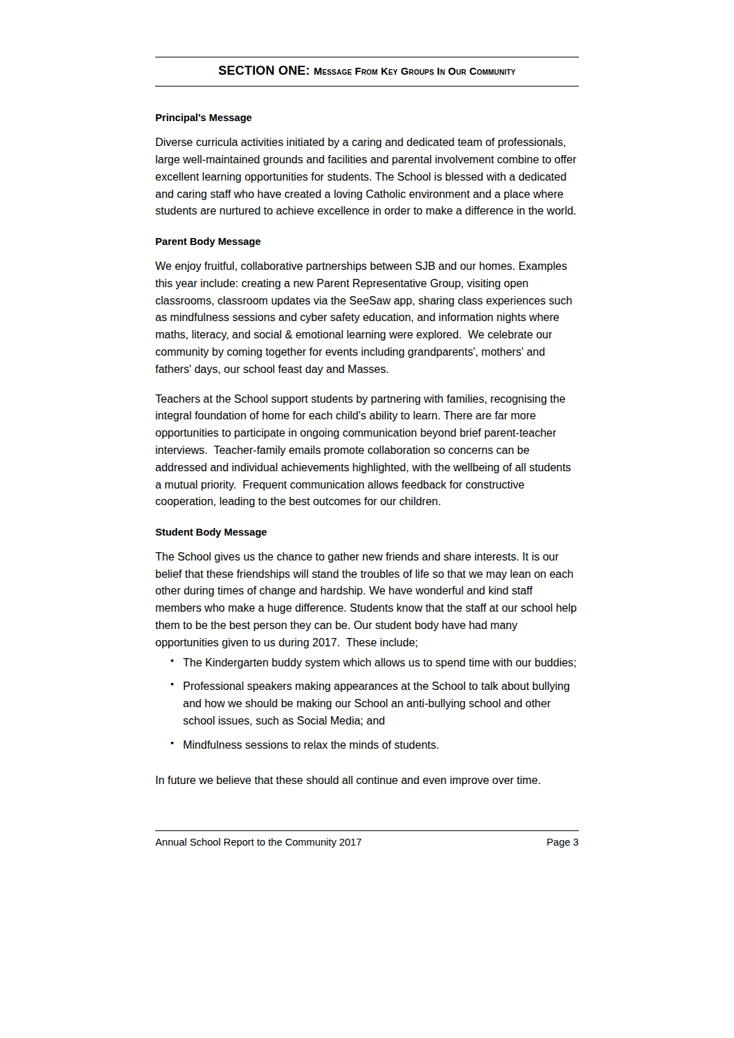SECTION ONE: Message From Key Groups In Our Community
Principal's Message
Diverse curricula activities initiated by a caring and dedicated team of professionals, large well-maintained grounds and facilities and parental involvement combine to offer excellent learning opportunities for students. The School is blessed with a dedicated and caring staff who have created a loving Catholic environment and a place where students are nurtured to achieve excellence in order to make a difference in the world.
Parent Body Message
We enjoy fruitful, collaborative partnerships between SJB and our homes. Examples this year include: creating a new Parent Representative Group, visiting open classrooms, classroom updates via the SeeSaw app, sharing class experiences such as mindfulness sessions and cyber safety education, and information nights where maths, literacy, and social & emotional learning were explored. We celebrate our community by coming together for events including grandparents', mothers' and fathers' days, our school feast day and Masses.
Teachers at the School support students by partnering with families, recognising the integral foundation of home for each child's ability to learn. There are far more opportunities to participate in ongoing communication beyond brief parent-teacher interviews. Teacher-family emails promote collaboration so concerns can be addressed and individual achievements highlighted, with the wellbeing of all students a mutual priority. Frequent communication allows feedback for constructive cooperation, leading to the best outcomes for our children.
Student Body Message
The School gives us the chance to gather new friends and share interests. It is our belief that these friendships will stand the troubles of life so that we may lean on each other during times of change and hardship. We have wonderful and kind staff members who make a huge difference. Students know that the staff at our school help them to be the best person they can be. Our student body have had many opportunities given to us during 2017. These include;
The Kindergarten buddy system which allows us to spend time with our buddies;
Professional speakers making appearances at the School to talk about bullying and how we should be making our School an anti-bullying school and other school issues, such as Social Media; and
Mindfulness sessions to relax the minds of students.
In future we believe that these should all continue and even improve over time.
Annual School Report to the Community 2017 Page 3